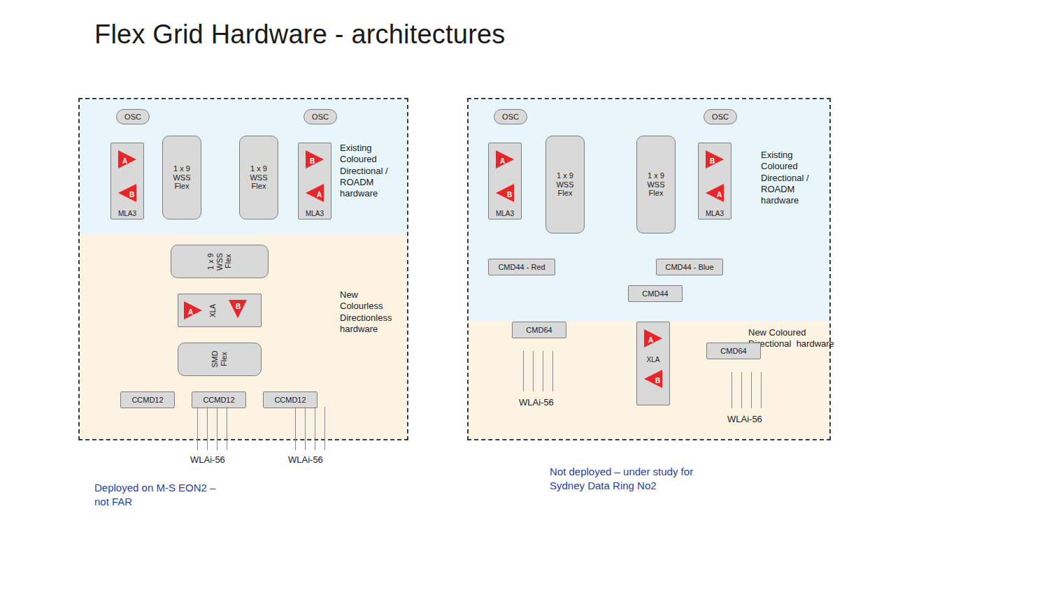Flex Grid Hardware - architectures
Existing
Coloured
Directional /
ROADM
hardware
New
Colourless
Directionless
hardware
OSC
OSC
A
B
MLA3
B
A
MLA3
1 x 9
WSS
Flex
1 x 9
WSS
Flex
1 x 9
WSS
Flex
A
B
XLA
SMD
Flex
CCMD12
CCMD12
CCMD12
WLAi-56
WLAi-56
Existing
Coloured
Directional /
ROADM
hardware
New Coloured
Directional hardware
OSC
OSC
A
B
MLA3
B
A
MLA3
1 x 9
WSS
Flex
1 x 9
WSS
Flex
CMD44 - Red
CMD44 - Blue
CMD44
CMD64
CMD64
A
B
XLA
WLAi-56
WLAi-56
Deployed on M-S EON2 –
not FAR
Not deployed – under study for
Sydney Data Ring No2